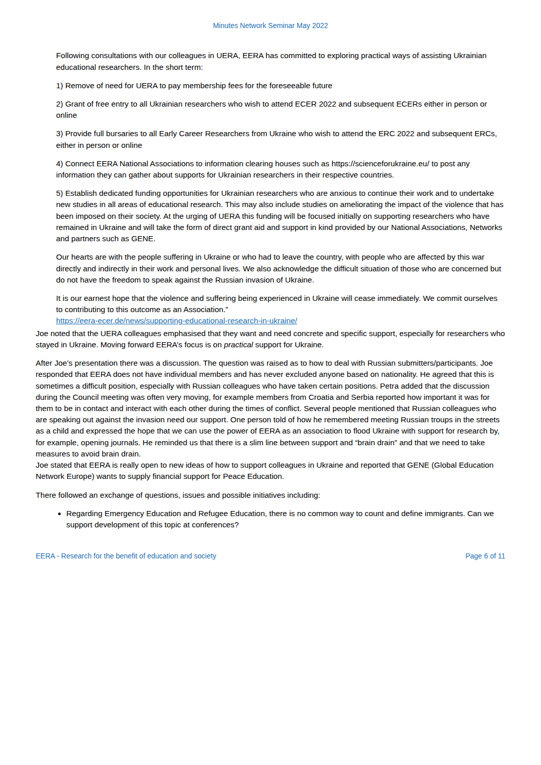Minutes Network Seminar May 2022
Following consultations with our colleagues in UERA, EERA has committed to exploring practical ways of assisting Ukrainian educational researchers. In the short term:
1) Remove of need for UERA to pay membership fees for the foreseeable future
2) Grant of free entry to all Ukrainian researchers who wish to attend ECER 2022 and subsequent ECERs either in person or online
3) Provide full bursaries to all Early Career Researchers from Ukraine who wish to attend the ERC 2022 and subsequent ERCs, either in person or online
4) Connect EERA National Associations to information clearing houses such as https://scienceforukraine.eu/ to post any information they can gather about supports for Ukrainian researchers in their respective countries.
5) Establish dedicated funding opportunities for Ukrainian researchers who are anxious to continue their work and to undertake new studies in all areas of educational research. This may also include studies on ameliorating the impact of the violence that has been imposed on their society. At the urging of UERA this funding will be focused initially on supporting researchers who have remained in Ukraine and will take the form of direct grant aid and support in kind provided by our National Associations, Networks and partners such as GENE.
Our hearts are with the people suffering in Ukraine or who had to leave the country, with people who are affected by this war directly and indirectly in their work and personal lives. We also acknowledge the difficult situation of those who are concerned but do not have the freedom to speak against the Russian invasion of Ukraine.
It is our earnest hope that the violence and suffering being experienced in Ukraine will cease immediately. We commit ourselves to contributing to this outcome as an Association.”
https://eera-ecer.de/news/supporting-educational-research-in-ukraine/
Joe noted that the UERA colleagues emphasised that they want and need concrete and specific support, especially for researchers who stayed in Ukraine. Moving forward EERA’s focus is on practical support for Ukraine.
After Joe’s presentation there was a discussion. The question was raised as to how to deal with Russian submitters/participants. Joe responded that EERA does not have individual members and has never excluded anyone based on nationality. He agreed that this is sometimes a difficult position, especially with Russian colleagues who have taken certain positions. Petra added that the discussion during the Council meeting was often very moving, for example members from Croatia and Serbia reported how important it was for them to be in contact and interact with each other during the times of conflict. Several people mentioned that Russian colleagues who are speaking out against the invasion need our support. One person told of how he remembered meeting Russian troups in the streets as a child and expressed the hope that we can use the power of EERA as an association to flood Ukraine with support for research by, for example, opening journals. He reminded us that there is a slim line between support and “brain drain” and that we need to take measures to avoid brain drain.
Joe stated that EERA is really open to new ideas of how to support colleagues in Ukraine and reported that GENE (Global Education Network Europe) wants to supply financial support for Peace Education.
There followed an exchange of questions, issues and possible initiatives including:
Regarding Emergency Education and Refugee Education, there is no common way to count and define immigrants. Can we support development of this topic at conferences?
EERA - Research for the benefit of education and society
Page 6 of 11